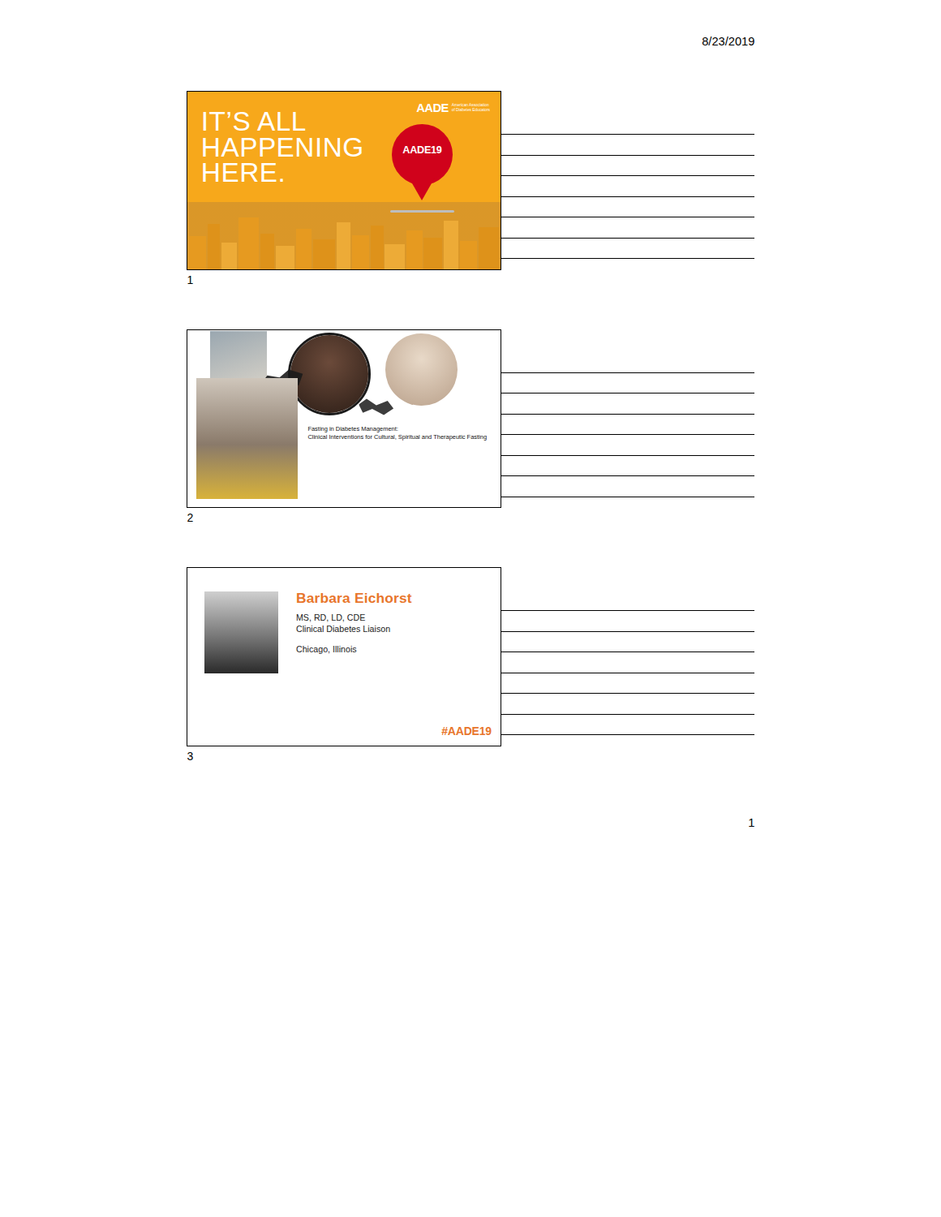8/23/2019
IT’S ALL
HAPPENING
HERE.
AADE
American Association
of Diabetes Educators
AADE19
1
Fasting in Diabetes Management:
Clinical Interventions for Cultural, Spiritual and Therapeutic Fasting
2
Barbara Eichorst
MS, RD, LD, CDE
Clinical Diabetes Liaison
Chicago, Illinois
#AADE19
3
1